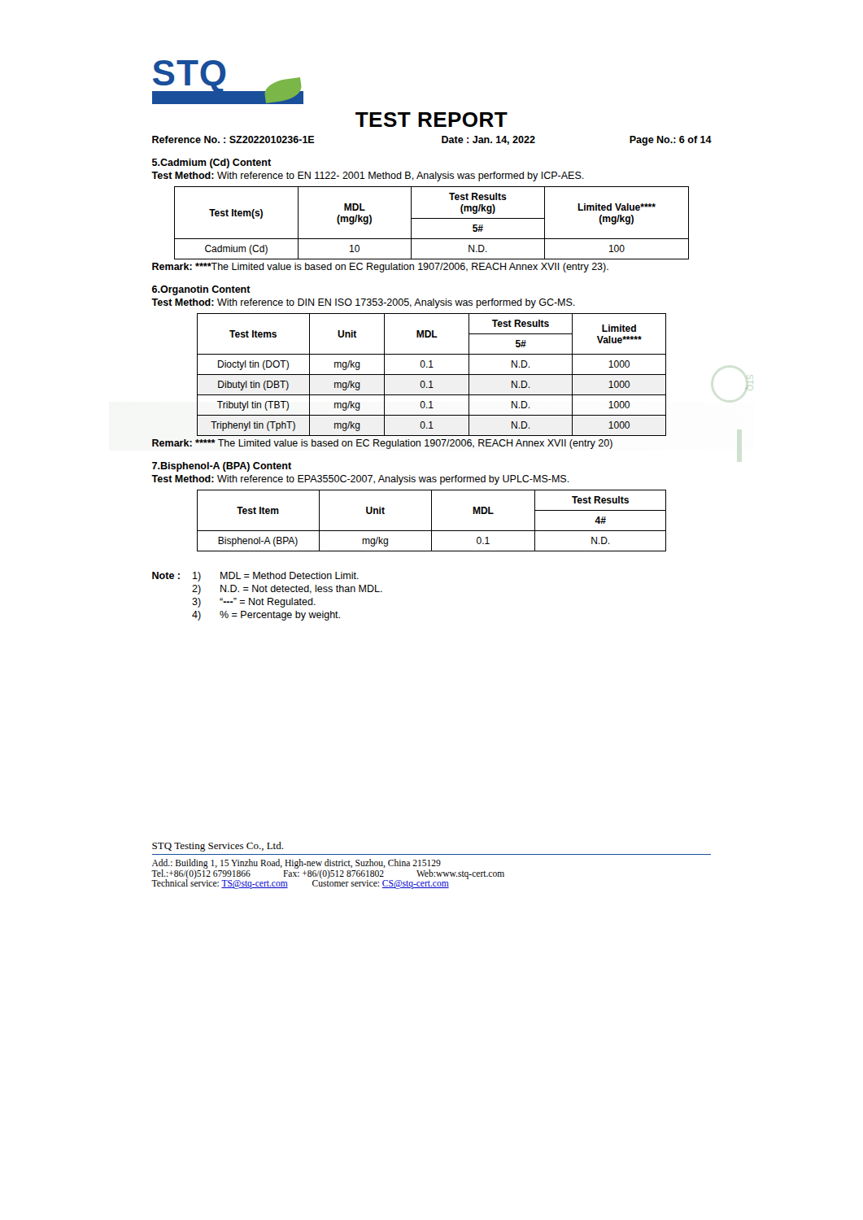STQ
STQ
TEST REPORT
Reference No. : SZ2022010236-1E
Date : Jan. 14, 2022
Page No.: 6 of 14
5.Cadmium (Cd) Content
Test Method: With reference to EN 1122- 2001 Method B, Analysis was performed by ICP-AES.
| Test Item(s) | MDL (mg/kg) | Test Results (mg/kg) | Limited Value**** (mg/kg) |
| --- | --- | --- | --- |
| 5# |
| Cadmium (Cd) | 10 | N.D. | 100 |
Remark: ****The Limited value is based on EC Regulation 1907/2006, REACH Annex XVII (entry 23).
6.Organotin Content
Test Method: With reference to DIN EN ISO 17353-2005, Analysis was performed by GC-MS.
| Test Items | Unit | MDL | Test Results | Limited Value***** |
| --- | --- | --- | --- | --- |
| 5# |
| Dioctyl tin (DOT) | mg/kg | 0.1 | N.D. | 1000 |
| Dibutyl tin (DBT) | mg/kg | 0.1 | N.D. | 1000 |
| Tributyl tin (TBT) | mg/kg | 0.1 | N.D. | 1000 |
| Triphenyl tin (TphT) | mg/kg | 0.1 | N.D. | 1000 |
Remark: ***** The Limited value is based on EC Regulation 1907/2006, REACH Annex XVII (entry 20)
7.Bisphenol-A (BPA) Content
Test Method: With reference to EPA3550C-2007, Analysis was performed by UPLC-MS-MS.
| Test Item | Unit | MDL | Test Results |
| --- | --- | --- | --- |
| 4# |
| Bisphenol-A (BPA) | mg/kg | 0.1 | N.D. |
| Note : | 1) | MDL = Method Detection Limit. |
| | 2) | N.D. = Not detected, less than MDL. |
| | 3) | “ --- ” = Not Regulated. |
| | 4) | % = Percentage by weight. |
STQ Testing Services Co., Ltd.
Add.: Building 1, 15 Yinzhu Road, High-new district, Suzhou, China 215129
Tel.:+86/(0)512 67991866 Fax: +86/(0)512 87661802 Web:www.stq-cert.com
Technical service: TS@stq-cert.com Customer service: CS@stq-cert.com